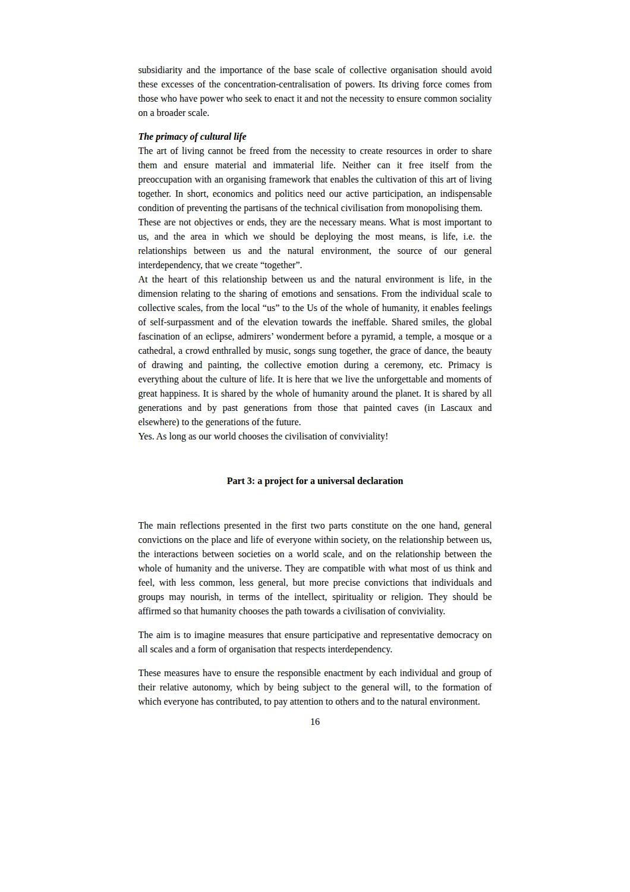subsidiarity and the importance of the base scale of collective organisation should avoid these excesses of the concentration-centralisation of powers. Its driving force comes from those who have power who seek to enact it and not the necessity to ensure common sociality on a broader scale.
The primacy of cultural life
The art of living cannot be freed from the necessity to create resources in order to share them and ensure material and immaterial life. Neither can it free itself from the preoccupation with an organising framework that enables the cultivation of this art of living together. In short, economics and politics need our active participation, an indispensable condition of preventing the partisans of the technical civilisation from monopolising them.
These are not objectives or ends, they are the necessary means. What is most important to us, and the area in which we should be deploying the most means, is life, i.e. the relationships between us and the natural environment, the source of our general interdependency, that we create “together”.
At the heart of this relationship between us and the natural environment is life, in the dimension relating to the sharing of emotions and sensations. From the individual scale to collective scales, from the local “us” to the Us of the whole of humanity, it enables feelings of self-surpassment and of the elevation towards the ineffable. Shared smiles, the global fascination of an eclipse, admirers’ wonderment before a pyramid, a temple, a mosque or a cathedral, a crowd enthralled by music, songs sung together, the grace of dance, the beauty of drawing and painting, the collective emotion during a ceremony, etc. Primacy is everything about the culture of life. It is here that we live the unforgettable and moments of great happiness. It is shared by the whole of humanity around the planet. It is shared by all generations and by past generations from those that painted caves (in Lascaux and elsewhere) to the generations of the future.
Yes. As long as our world chooses the civilisation of conviviality!
Part 3: a project for a universal declaration
The main reflections presented in the first two parts constitute on the one hand, general convictions on the place and life of everyone within society, on the relationship between us, the interactions between societies on a world scale, and on the relationship between the whole of humanity and the universe. They are compatible with what most of us think and feel, with less common, less general, but more precise convictions that individuals and groups may nourish, in terms of the intellect, spirituality or religion. They should be affirmed so that humanity chooses the path towards a civilisation of conviviality.
The aim is to imagine measures that ensure participative and representative democracy on all scales and a form of organisation that respects interdependency.
These measures have to ensure the responsible enactment by each individual and group of their relative autonomy, which by being subject to the general will, to the formation of which everyone has contributed, to pay attention to others and to the natural environment.
16